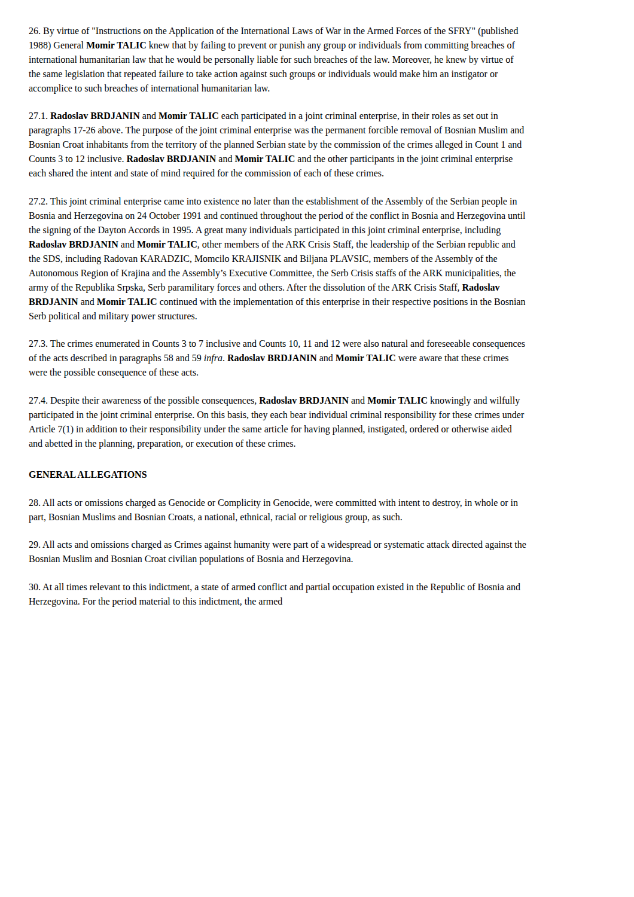26. By virtue of "Instructions on the Application of the International Laws of War in the Armed Forces of the SFRY" (published 1988) General Momir TALIC knew that by failing to prevent or punish any group or individuals from committing breaches of international humanitarian law that he would be personally liable for such breaches of the law. Moreover, he knew by virtue of the same legislation that repeated failure to take action against such groups or individuals would make him an instigator or accomplice to such breaches of international humanitarian law.
27.1. Radoslav BRDJANIN and Momir TALIC each participated in a joint criminal enterprise, in their roles as set out in paragraphs 17-26 above. The purpose of the joint criminal enterprise was the permanent forcible removal of Bosnian Muslim and Bosnian Croat inhabitants from the territory of the planned Serbian state by the commission of the crimes alleged in Count 1 and Counts 3 to 12 inclusive. Radoslav BRDJANIN and Momir TALIC and the other participants in the joint criminal enterprise each shared the intent and state of mind required for the commission of each of these crimes.
27.2. This joint criminal enterprise came into existence no later than the establishment of the Assembly of the Serbian people in Bosnia and Herzegovina on 24 October 1991 and continued throughout the period of the conflict in Bosnia and Herzegovina until the signing of the Dayton Accords in 1995. A great many individuals participated in this joint criminal enterprise, including Radoslav BRDJANIN and Momir TALIC, other members of the ARK Crisis Staff, the leadership of the Serbian republic and the SDS, including Radovan KARADZIC, Momcilo KRAJISNIK and Biljana PLAVSIC, members of the Assembly of the Autonomous Region of Krajina and the Assembly’s Executive Committee, the Serb Crisis staffs of the ARK municipalities, the army of the Republika Srpska, Serb paramilitary forces and others. After the dissolution of the ARK Crisis Staff, Radoslav BRDJANIN and Momir TALIC continued with the implementation of this enterprise in their respective positions in the Bosnian Serb political and military power structures.
27.3. The crimes enumerated in Counts 3 to 7 inclusive and Counts 10, 11 and 12 were also natural and foreseeable consequences of the acts described in paragraphs 58 and 59 infra. Radoslav BRDJANIN and Momir TALIC were aware that these crimes were the possible consequence of these acts.
27.4. Despite their awareness of the possible consequences, Radoslav BRDJANIN and Momir TALIC knowingly and wilfully participated in the joint criminal enterprise. On this basis, they each bear individual criminal responsibility for these crimes under Article 7(1) in addition to their responsibility under the same article for having planned, instigated, ordered or otherwise aided and abetted in the planning, preparation, or execution of these crimes.
GENERAL ALLEGATIONS
28. All acts or omissions charged as Genocide or Complicity in Genocide, were committed with intent to destroy, in whole or in part, Bosnian Muslims and Bosnian Croats, a national, ethnical, racial or religious group, as such.
29. All acts and omissions charged as Crimes against humanity were part of a widespread or systematic attack directed against the Bosnian Muslim and Bosnian Croat civilian populations of Bosnia and Herzegovina.
30. At all times relevant to this indictment, a state of armed conflict and partial occupation existed in the Republic of Bosnia and Herzegovina. For the period material to this indictment, the armed